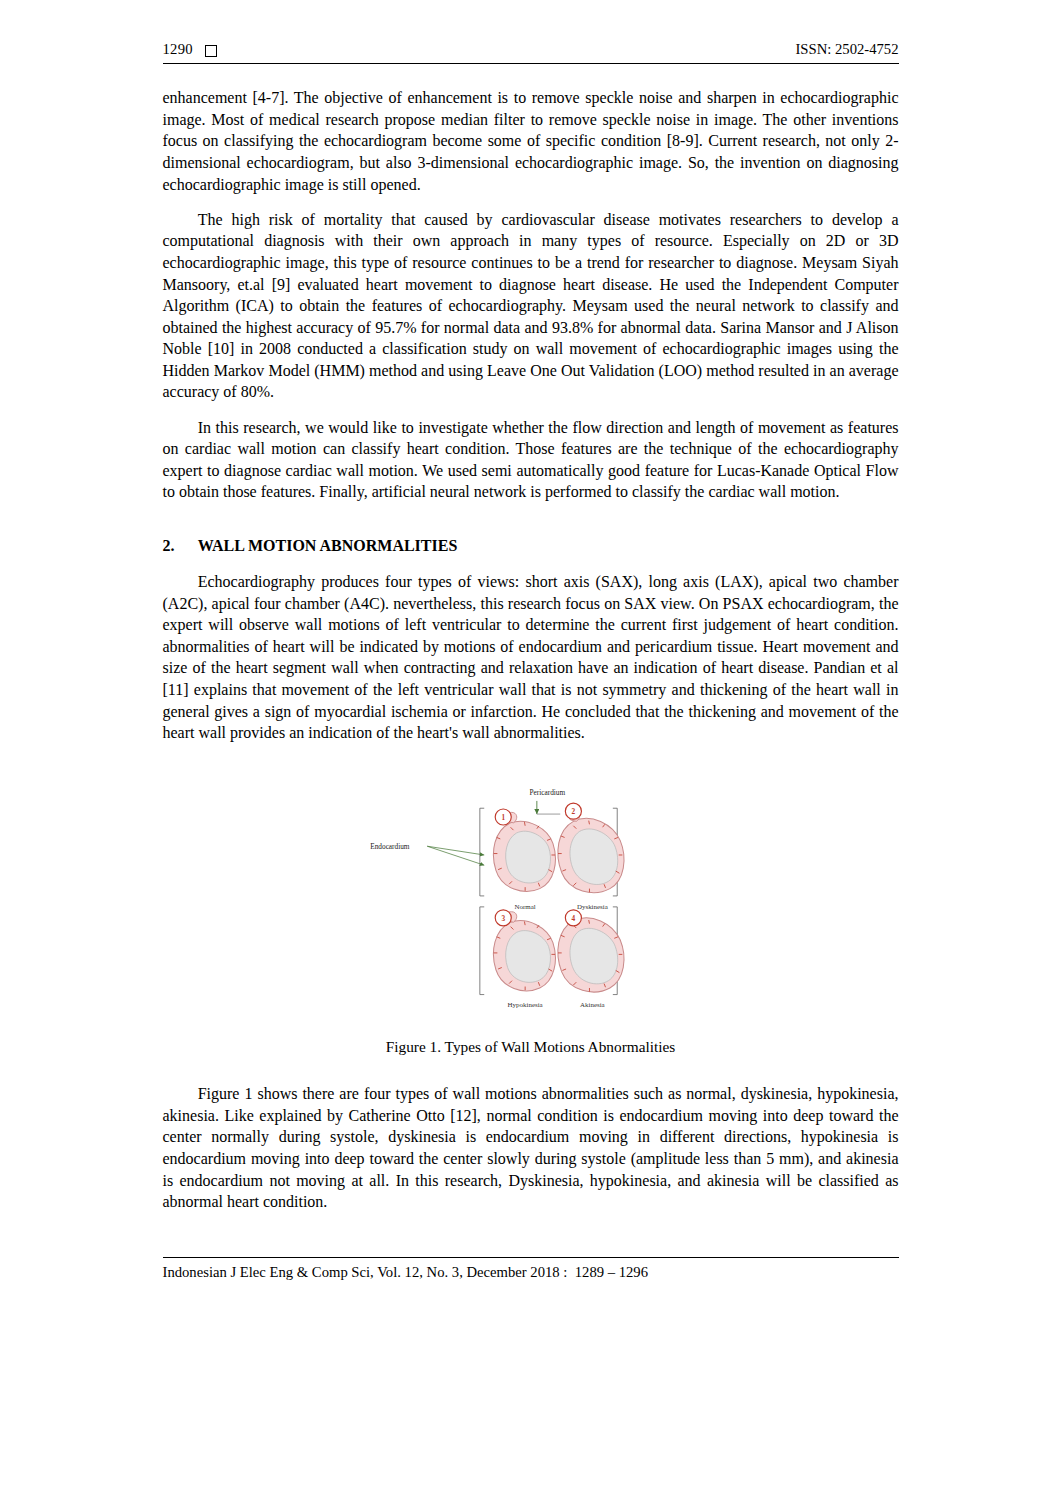1290
ISSN: 2502-4752
enhancement [4-7]. The objective of enhancement is to remove speckle noise and sharpen in echocardiographic image. Most of medical research propose median filter to remove speckle noise in image. The other inventions focus on classifying the echocardiogram become some of specific condition [8-9]. Current research, not only 2-dimensional echocardiogram, but also 3-dimensional echocardiographic image. So, the invention on diagnosing echocardiographic image is still opened.
The high risk of mortality that caused by cardiovascular disease motivates researchers to develop a computational diagnosis with their own approach in many types of resource. Especially on 2D or 3D echocardiographic image, this type of resource continues to be a trend for researcher to diagnose. Meysam Siyah Mansoory, et.al [9] evaluated heart movement to diagnose heart disease. He used the Independent Computer Algorithm (ICA) to obtain the features of echocardiography. Meysam used the neural network to classify and obtained the highest accuracy of 95.7% for normal data and 93.8% for abnormal data. Sarina Mansor and J Alison Noble [10] in 2008 conducted a classification study on wall movement of echocardiographic images using the Hidden Markov Model (HMM) method and using Leave One Out Validation (LOO) method resulted in an average accuracy of 80%.
In this research, we would like to investigate whether the flow direction and length of movement as features on cardiac wall motion can classify heart condition. Those features are the technique of the echocardiography expert to diagnose cardiac wall motion. We used semi automatically good feature for Lucas-Kanade Optical Flow to obtain those features. Finally, artificial neural network is performed to classify the cardiac wall motion.
2. Wall Motion Abnormalities
Echocardiography produces four types of views: short axis (SAX), long axis (LAX), apical two chamber (A2C), apical four chamber (A4C). nevertheless, this research focus on SAX view. On PSAX echocardiogram, the expert will observe wall motions of left ventricular to determine the current first judgement of heart condition. abnormalities of heart will be indicated by motions of endocardium and pericardium tissue. Heart movement and size of the heart segment wall when contracting and relaxation have an indication of heart disease. Pandian et al [11] explains that movement of the left ventricular wall that is not symmetry and thickening of the heart wall in general gives a sign of myocardial ischemia or infarction. He concluded that the thickening and movement of the heart wall provides an indication of the heart's wall abnormalities.
Normal Dyskinesia Hypokinesia Akinesia Pericardium Endocardium 1 2 3 4
Figure 1. Types of Wall Motions Abnormalities
Figure 1 shows there are four types of wall motions abnormalities such as normal, dyskinesia, hypokinesia, akinesia. Like explained by Catherine Otto [12], normal condition is endocardium moving into deep toward the center normally during systole, dyskinesia is endocardium moving in different directions, hypokinesia is endocardium moving into deep toward the center slowly during systole (amplitude less than 5 mm), and akinesia is endocardium not moving at all. In this research, Dyskinesia, hypokinesia, and akinesia will be classified as abnormal heart condition.
Indonesian J Elec Eng & Comp Sci, Vol. 12, No. 3, December 2018 : 1289 – 1296